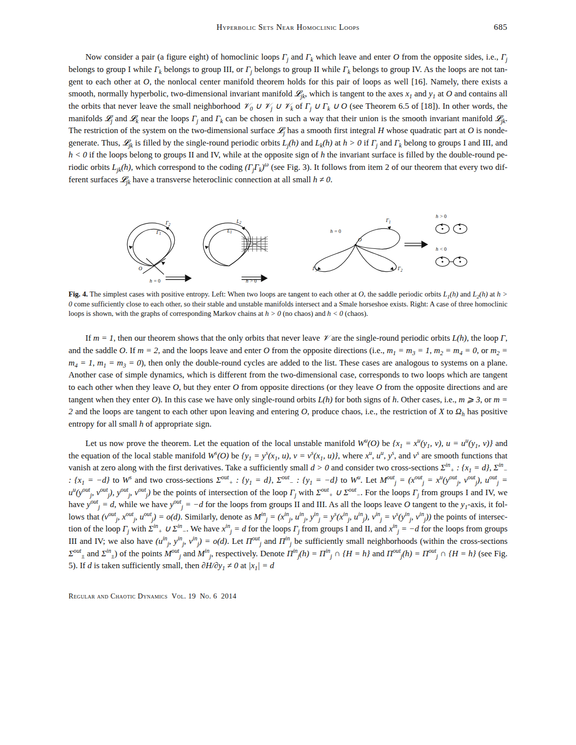Hyperbolic Sets Near Homoclinic Loops 685
Now consider a pair (a figure eight) of homoclinic loops Γj and Γk which leave and enter O from the opposite sides, i.e., Γj belongs to group I while Γk belongs to group III, or Γj belongs to group II while Γk belongs to group IV. As the loops are not tangent to each other at O, the nonlocal center manifold theorem holds for this pair of loops as well [16]. Namely, there exists a smooth, normally hyperbolic, two-dimensional invariant manifold 𝓛jk, which is tangent to the axes x1 and y1 at O and contains all the orbits that never leave the small neighborhood 𝒱0 ∪ 𝒱j ∪ 𝒱k of Γj ∪ Γk ∪ O (see Theorem 6.5 of [18]). In other words, the manifolds 𝓛j and 𝓛k near the loops Γj and Γk can be chosen in such a way that their union is the smooth invariant manifold 𝓛jk. The restriction of the system on the two-dimensional surface 𝓛j has a smooth first integral H whose quadratic part at O is nondegenerate. Thus, 𝓛jk is filled by the single-round periodic orbits Lj(h) and Lk(h) at h > 0 if Γj and Γk belong to groups I and III, and h < 0 if the loops belong to groups II and IV, while at the opposite sign of h the invariant surface is filled by the double-round periodic orbits Ljk(h), which correspond to the coding (ΓjΓk)ω (see Fig. 3). It follows from item 2 of our theorem that every two different surfaces 𝓛jk have a transverse heteroclinic connection at all small h ≠ 0.
O Γ2 Γ1 h = 0 L2 L1 h > 0 O Γ1 Γ2 Γ3 h = 0 h > 0 h < 0
Fig. 4. The simplest cases with positive entropy. Left: When two loops are tangent to each other at O, the saddle periodic orbits L1(h) and L2(h) at h > 0 come sufficiently close to each other, so their stable and unstable manifolds intersect and a Smale horseshoe exists. Right: A case of three homoclinic loops is shown, with the graphs of corresponding Markov chains at h > 0 (no chaos) and h < 0 (chaos).
If m = 1, then our theorem shows that the only orbits that never leave 𝒱 are the single-round periodic orbits L(h), the loop Γ, and the saddle O. If m = 2, and the loops leave and enter O from the opposite directions (i.e., m1 = m3 = 1, m2 = m4 = 0, or m2 = m4 = 1, m1 = m3 = 0), then only the double-round cycles are added to the list. These cases are analogous to systems on a plane. Another case of simple dynamics, which is different from the two-dimensional case, corresponds to two loops which are tangent to each other when they leave O, but they enter O from opposite directions (or they leave O from the opposite directions and are tangent when they enter O). In this case we have only single-round orbits L(h) for both signs of h. Other cases, i.e., m ⩾ 3, or m = 2 and the loops are tangent to each other upon leaving and entering O, produce chaos, i.e., the restriction of X to Ωh has positive entropy for all small h of appropriate sign.
Let us now prove the theorem. Let the equation of the local unstable manifold Wu(O) be {x1 = xu(y1, v), u = uu(y1, v)} and the equation of the local stable manifold Ws(O) be {y1 = ys(x1, u), v = vs(x1, u)}, where xu, uu, ys, and vs are smooth functions that vanish at zero along with the first derivatives. Take a sufficiently small d > 0 and consider two cross-sections Σin+ : {x1 = d}, Σin− : {x1 = −d} to Ws and two cross-sections Σout+ : {y1 = d}, Σout− : {y1 = −d} to Wu. Let Moutj = (xoutj = xu(youtj, voutj), uoutj = uu(youtj, voutj), youtj, voutj) be the points of intersection of the loop Γj with Σout+ ∪ Σout−. For the loops Γj from groups I and IV, we have youtj = d, while we have youtj = −d for the loops from groups II and III. As all the loops leave O tangent to the y1-axis, it follows that (voutj, xoutj, uoutj) = o(d). Similarly, denote as Minj = (xinj, uinj, yinj = ys(xinj, uinj), vinj = vs(yinj, vinj)) the points of intersection of the loop Γj with Σin+ ∪ Σin−. We have xinj = d for the loops Γj from groups I and II, and xinj = −d for the loops from groups III and IV; we also have (uinj, yinj, vinj) = o(d). Let Πoutj and Πinj be sufficiently small neighborhoods (within the cross-sections Σout± and Σin±) of the points Moutj and Minj, respectively. Denote Πinj(h) = Πinj ∩ {H = h} and Πoutj(h) = Πoutj ∩ {H = h} (see Fig. 5). If d is taken sufficiently small, then ∂H/∂y1 ≠ 0 at |x1| = d
Regular and Chaotic Dynamics Vol. 19 No. 6 2014